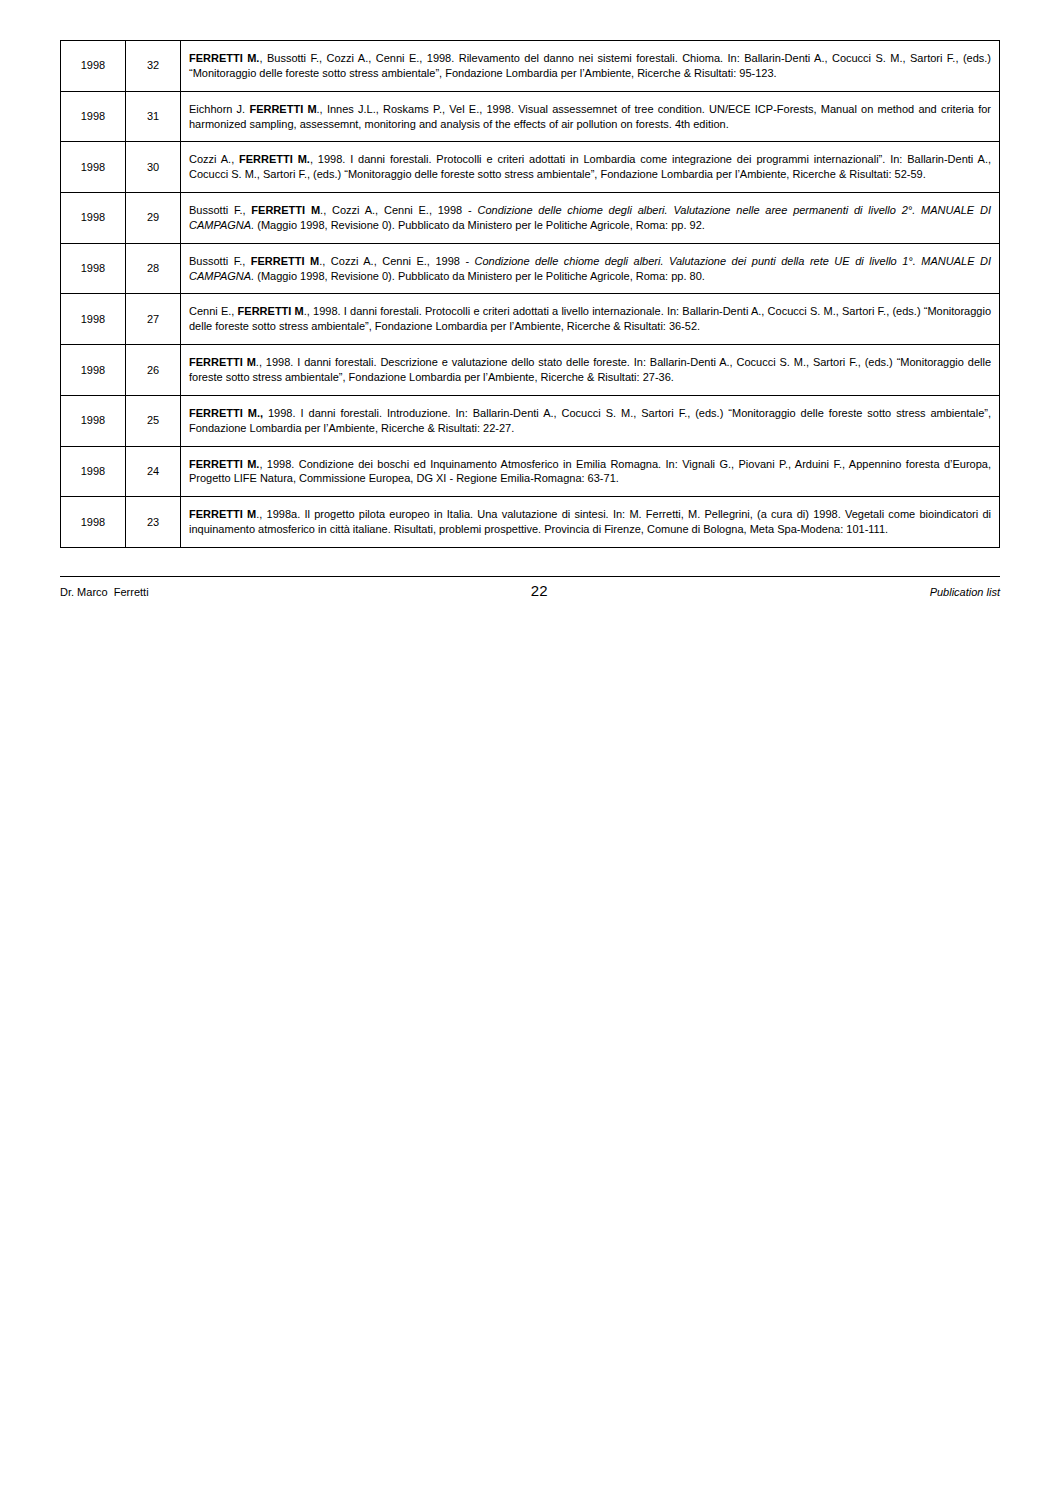| 1998 | 32 | FERRETTI M. , Bussotti F., Cozzi A., Cenni E., 1998. Rilevamento del danno nei sistemi forestali. Chioma. In: Ballarin-Denti A., Cocucci S. M., Sartori F., (eds.) “Monitoraggio delle foreste sotto stress ambientale”, Fondazione Lombardia per l’Ambiente, Ricerche & Risultati: 95-123. |
| 1998 | 31 | Eichhorn J. FERRETTI M ., Innes J.L., Roskams P., Vel E., 1998. Visual assessemnet of tree condition. UN/ECE ICP-Forests, Manual on method and criteria for harmonized sampling, assessemnt, monitoring and analysis of the effects of air pollution on forests. 4th edition. |
| 1998 | 30 | Cozzi A., FERRETTI M. , 1998. I danni forestali. Protocolli e criteri adottati in Lombardia come integrazione dei programmi internazionali”. In: Ballarin-Denti A., Cocucci S. M., Sartori F., (eds.) “Monitoraggio delle foreste sotto stress ambientale”, Fondazione Lombardia per l’Ambiente, Ricerche & Risultati: 52-59. |
| 1998 | 29 | Bussotti F., FERRETTI M ., Cozzi A., Cenni E., 1998 - Condizione delle chiome degli alberi. Valutazione nelle aree permanenti di livello 2°. MANUALE DI CAMPAGNA. (Maggio 1998, Revisione 0). Pubblicato da Ministero per le Politiche Agricole, Roma: pp. 92. |
| 1998 | 28 | Bussotti F., FERRETTI M ., Cozzi A., Cenni E., 1998 - Condizione delle chiome degli alberi. Valutazione dei punti della rete UE di livello 1°. MANUALE DI CAMPAGNA. (Maggio 1998, Revisione 0). Pubblicato da Ministero per le Politiche Agricole, Roma: pp. 80. |
| 1998 | 27 | Cenni E., FERRETTI M ., 1998. I danni forestali. Protocolli e criteri adottati a livello internazionale. In: Ballarin-Denti A., Cocucci S. M., Sartori F., (eds.) “Monitoraggio delle foreste sotto stress ambientale”, Fondazione Lombardia per l’Ambiente, Ricerche & Risultati: 36-52. |
| 1998 | 26 | FERRETTI M ., 1998. I danni forestali. Descrizione e valutazione dello stato delle foreste. In: Ballarin-Denti A., Cocucci S. M., Sartori F., (eds.) “Monitoraggio delle foreste sotto stress ambientale”, Fondazione Lombardia per l’Ambiente, Ricerche & Risultati: 27-36. |
| 1998 | 25 | FERRETTI M., 1998. I danni forestali. Introduzione. In: Ballarin-Denti A., Cocucci S. M., Sartori F., (eds.) “Monitoraggio delle foreste sotto stress ambientale”, Fondazione Lombardia per l’Ambiente, Ricerche & Risultati: 22-27. |
| 1998 | 24 | FERRETTI M. , 1998. Condizione dei boschi ed Inquinamento Atmosferico in Emilia Romagna. In: Vignali G., Piovani P., Arduini F., Appennino foresta d’Europa, Progetto LIFE Natura, Commissione Europea, DG XI - Regione Emilia-Romagna: 63-71. |
| 1998 | 23 | FERRETTI M ., 1998a. Il progetto pilota europeo in Italia. Una valutazione di sintesi. In: M. Ferretti, M. Pellegrini, (a cura di) 1998. Vegetali come bioindicatori di inquinamento atmosferico in città italiane. Risultati, problemi prospettive. Provincia di Firenze, Comune di Bologna, Meta Spa-Modena: 101-111. |
Dr. Marco Ferretti
22
Publication list